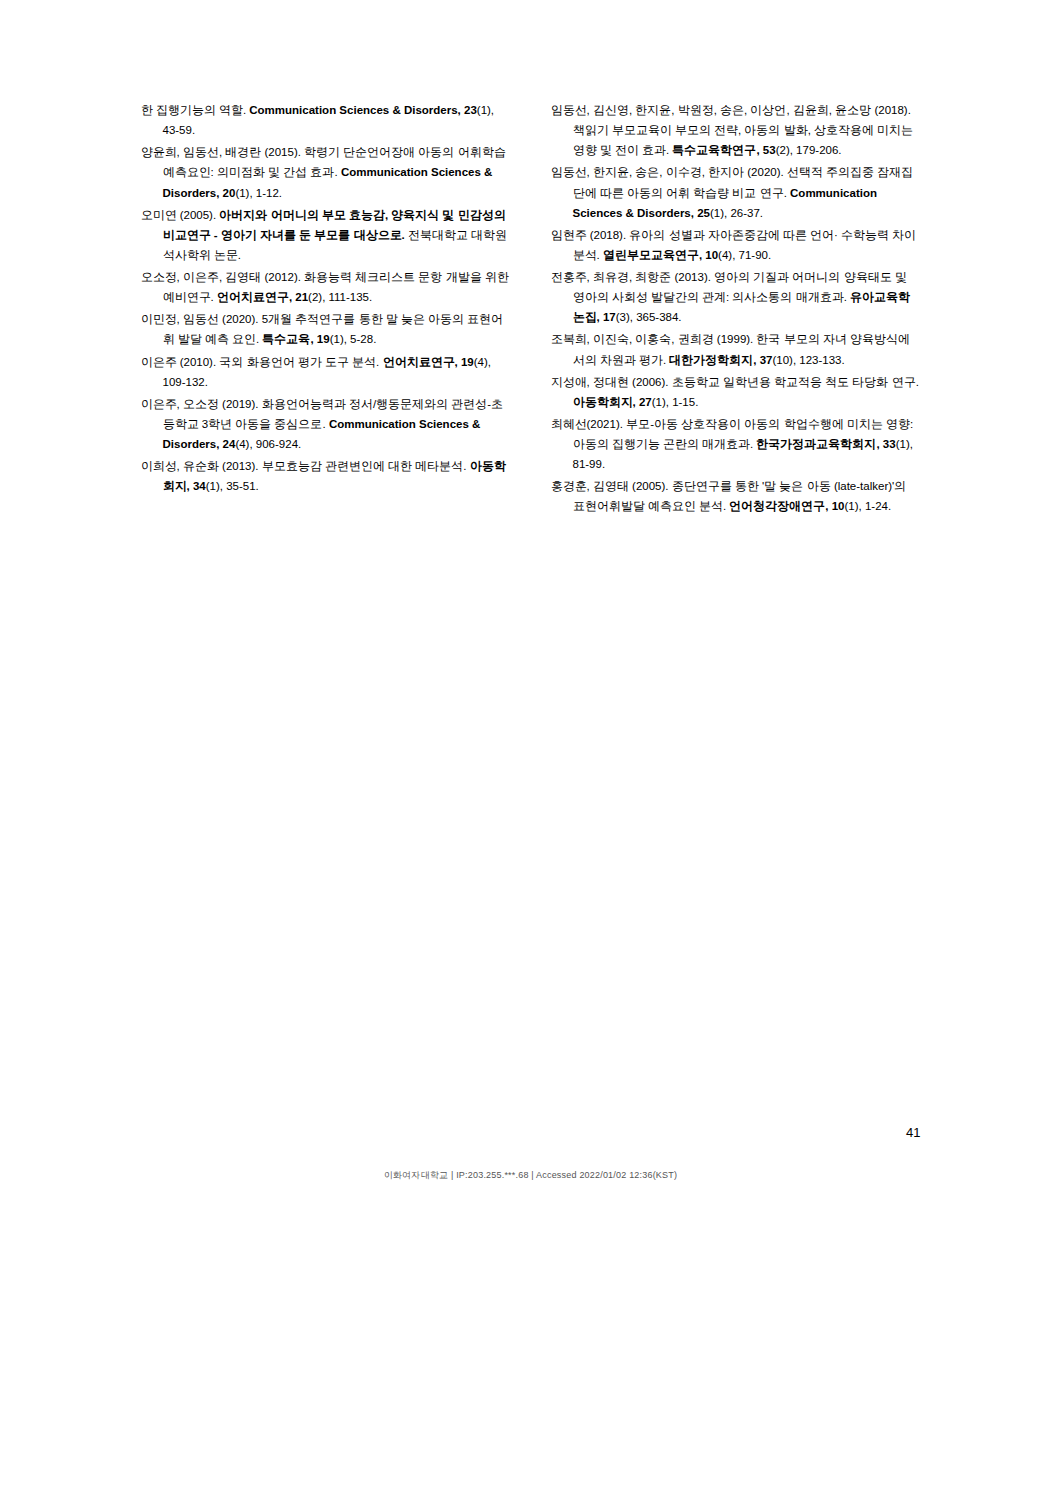한 집행기능의 역할. Communication Sciences & Disorders, 23(1), 43-59.
양윤희, 임동선, 배경란 (2015). 학령기 단순언어장애 아동의 어휘학습 예측요인: 의미점화 및 간섭 효과. Communication Sciences & Disorders, 20(1), 1-12.
오미연 (2005). 아버지와 어머니의 부모 효능감, 양육지식 및 민감성의 비교연구 - 영아기 자녀를 둔 부모를 대상으로. 전북대학교 대학원 석사학위 논문.
오소정, 이은주, 김영태 (2012). 화용능력 체크리스트 문항 개발을 위한 예비연구. 언어치료연구, 21(2), 111-135.
이민정, 임동선 (2020). 5개월 추적연구를 통한 말 늦은 아동의 표현어휘 발달 예측 요인. 특수교육, 19(1), 5-28.
이은주 (2010). 국외 화용언어 평가 도구 분석. 언어치료연구, 19(4), 109-132.
이은주, 오소정 (2019). 화용언어능력과 정서/행동문제와의 관련성-초등학교 3학년 아동을 중심으로. Communication Sciences & Disorders, 24(4), 906-924.
이희성, 유순화 (2013). 부모효능감 관련변인에 대한 메타분석. 아동학회지, 34(1), 35-51.
임동선, 김신영, 한지윤, 박원정, 송은, 이상언, 김윤희, 윤소망 (2018). 책읽기 부모교육이 부모의 전략, 아동의 발화, 상호작용에 미치는 영향 및 전이 효과. 특수교육학연구, 53(2), 179-206.
임동선, 한지윤, 송은, 이수경, 한지아 (2020). 선택적 주의집중 잠재집단에 따른 아동의 어휘 학습량 비교 연구. Communication Sciences & Disorders, 25(1), 26-37.
임현주 (2018). 유아의 성별과 자아존중감에 따른 언어· 수학능력 차이분석. 열린부모교육연구, 10(4), 71-90.
전홍주, 최유경, 최항준 (2013). 영아의 기질과 어머니의 양육태도 및 영아의 사회성 발달간의 관계: 의사소통의 매개효과. 유아교육학논집, 17(3), 365-384.
조복희, 이진숙, 이홍숙, 권희경 (1999). 한국 부모의 자녀 양육방식에서의 차원과 평가. 대한가정학회지, 37(10), 123-133.
지성애, 정대현 (2006). 초등학교 일학년용 학교적응 척도 타당화 연구. 아동학회지, 27(1), 1-15.
최혜선(2021). 부모-아동 상호작용이 아동의 학업수행에 미치는 영향: 아동의 집행기능 곤란의 매개효과. 한국가정과교육학회지, 33(1), 81-99.
홍경훈, 김영태 (2005). 종단연구를 통한 '말 늦은 아동 (late-talker)'의 표현어휘발달 예측요인 분석. 언어청각장애연구, 10(1), 1-24.
41
이화여자대학교 | IP:203.255.***.68 | Accessed 2022/01/02 12:36(KST)